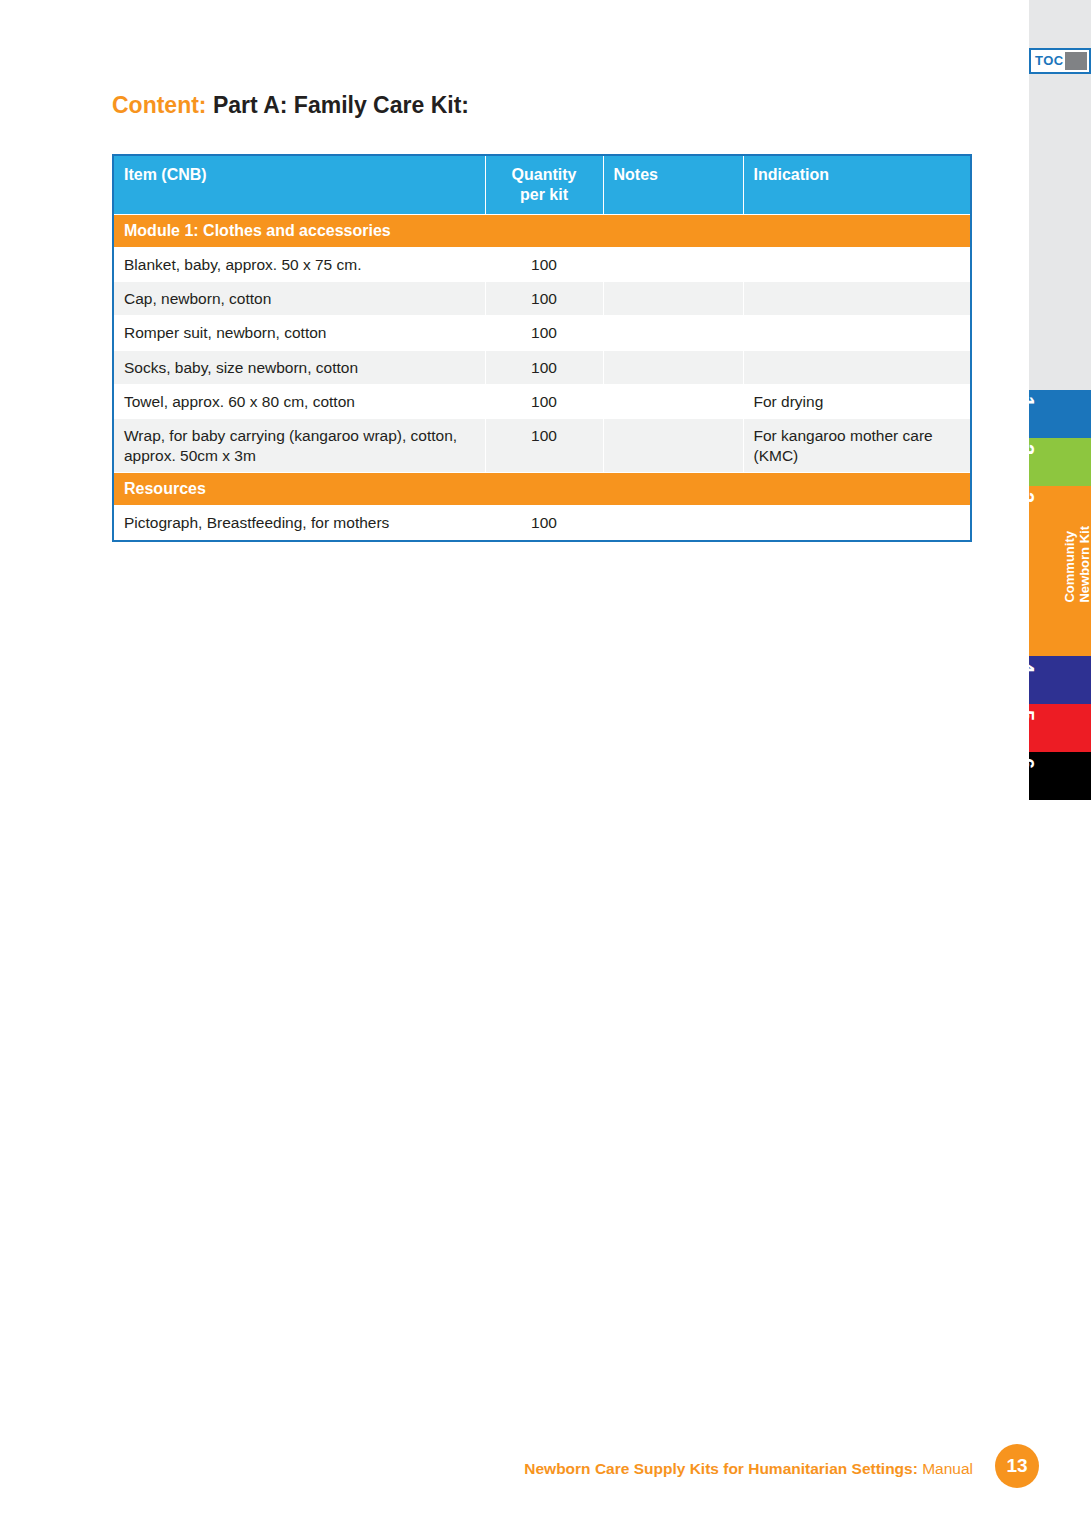TOC
1
2
3 Community
Newborn Kit
4
5
6
Content: Part A: Family Care Kit:
| Item (CNB) | Quantity per kit | Notes | Indication |
| --- | --- | --- | --- |
| Module 1: Clothes and accessories |
| Blanket, baby, approx. 50 x 75 cm. | 100 | | |
| Cap, newborn, cotton | 100 | | |
| Romper suit, newborn, cotton | 100 | | |
| Socks, baby, size newborn, cotton | 100 | | |
| Towel, approx. 60 x 80 cm, cotton | 100 | | For drying |
| Wrap, for baby carrying (kangaroo wrap), cotton, approx. 50cm x 3m | 100 | | For kangaroo mother care (KMC) |
| Resources |
| Pictograph, Breastfeeding, for mothers | 100 | | |
Newborn Care Supply Kits for Humanitarian Settings: Manual
13